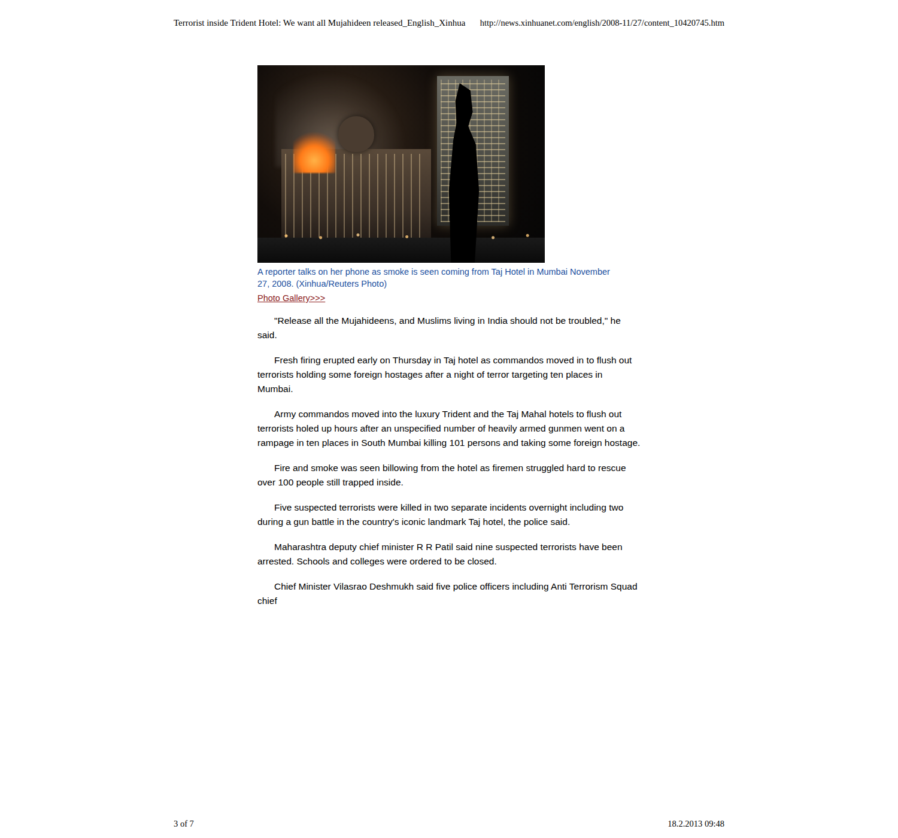Terrorist inside Trident Hotel: We want all Mujahideen released_English_Xinhua
http://news.xinhuanet.com/english/2008-11/27/content_10420745.htm
A reporter talks on her phone as smoke is seen coming from Taj Hotel in Mumbai November 27, 2008. (Xinhua/Reuters Photo)
Photo Gallery>>>
"Release all the Mujahideens, and Muslims living in India should not be troubled," he said.
Fresh firing erupted early on Thursday in Taj hotel as commandos moved in to flush out terrorists holding some foreign hostages after a night of terror targeting ten places in Mumbai.
Army commandos moved into the luxury Trident and the Taj Mahal hotels to flush out terrorists holed up hours after an unspecified number of heavily armed gunmen went on a rampage in ten places in South Mumbai killing 101 persons and taking some foreign hostage.
Fire and smoke was seen billowing from the hotel as firemen struggled hard to rescue over 100 people still trapped inside.
Five suspected terrorists were killed in two separate incidents overnight including two during a gun battle in the country's iconic landmark Taj hotel, the police said.
Maharashtra deputy chief minister R R Patil said nine suspected terrorists have been arrested. Schools and colleges were ordered to be closed.
Chief Minister Vilasrao Deshmukh said five police officers including Anti Terrorism Squad chief
3 of 7
18.2.2013 09:48